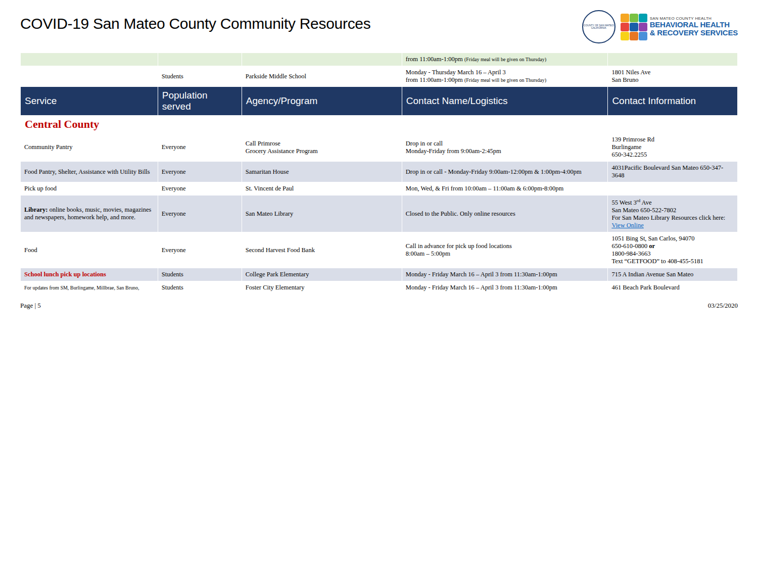COVID-19 San Mateo County Community Resources
COUNTY OF SAN MATEO
CALIFORNIA
SAN MATEO COUNTY HEALTH
BEHAVIORAL HEALTH
& RECOVERY SERVICES
| | | | from 11:00am-1:00pm (Friday meal will be given on Thursday) | |
| | Students | Parkside Middle School | Monday - Thursday March 16 – April 3 from 11:00am-1:00pm (Friday meal will be given on Thursday) | 1801 Niles Ave San Bruno |
| Service | Population served | Agency/Program | Contact Name/Logistics | Contact Information |
| Central County |
| Community Pantry | Everyone | Call Primrose Grocery Assistance Program | Drop in or call Monday-Friday from 9:00am-2:45pm | 139 Primrose Rd Burlingame 650-342.2255 |
| Food Pantry, Shelter, Assistance with Utility Bills | Everyone | Samaritan House | Drop in or call - Monday-Friday 9:00am-12:00pm & 1:00pm-4:00pm | 4031Pacific Boulevard San Mateo 650-347-3648 |
| Pick up food | Everyone | St. Vincent de Paul | Mon, Wed, & Fri from 10:00am – 11:00am & 6:00pm-8:00pm | |
| Library: online books, music, movies, magazines and newspapers, homework help, and more. | Everyone | San Mateo Library | Closed to the Public. Only online resources | 55 West 3 rd Ave San Mateo 650-522-7802 For San Mateo Library Resources click here: View Online |
| Food | Everyone | Second Harvest Food Bank | Call in advance for pick up food locations 8:00am – 5:00pm | 1051 Bing St, San Carlos, 94070 650-610-0800 or 1800-984-3663 Text “GETFOOD” to 408-455-5181 |
| School lunch pick up locations | Students | College Park Elementary | Monday - Friday March 16 – April 3 from 11:30am-1:00pm | 715 A Indian Avenue San Mateo |
| For updates from SM, Burlingame, Millbrae, San Bruno, | Students | Foster City Elementary | Monday - Friday March 16 – April 3 from 11:30am-1:00pm | 461 Beach Park Boulevard |
Page | 5
03/25/2020